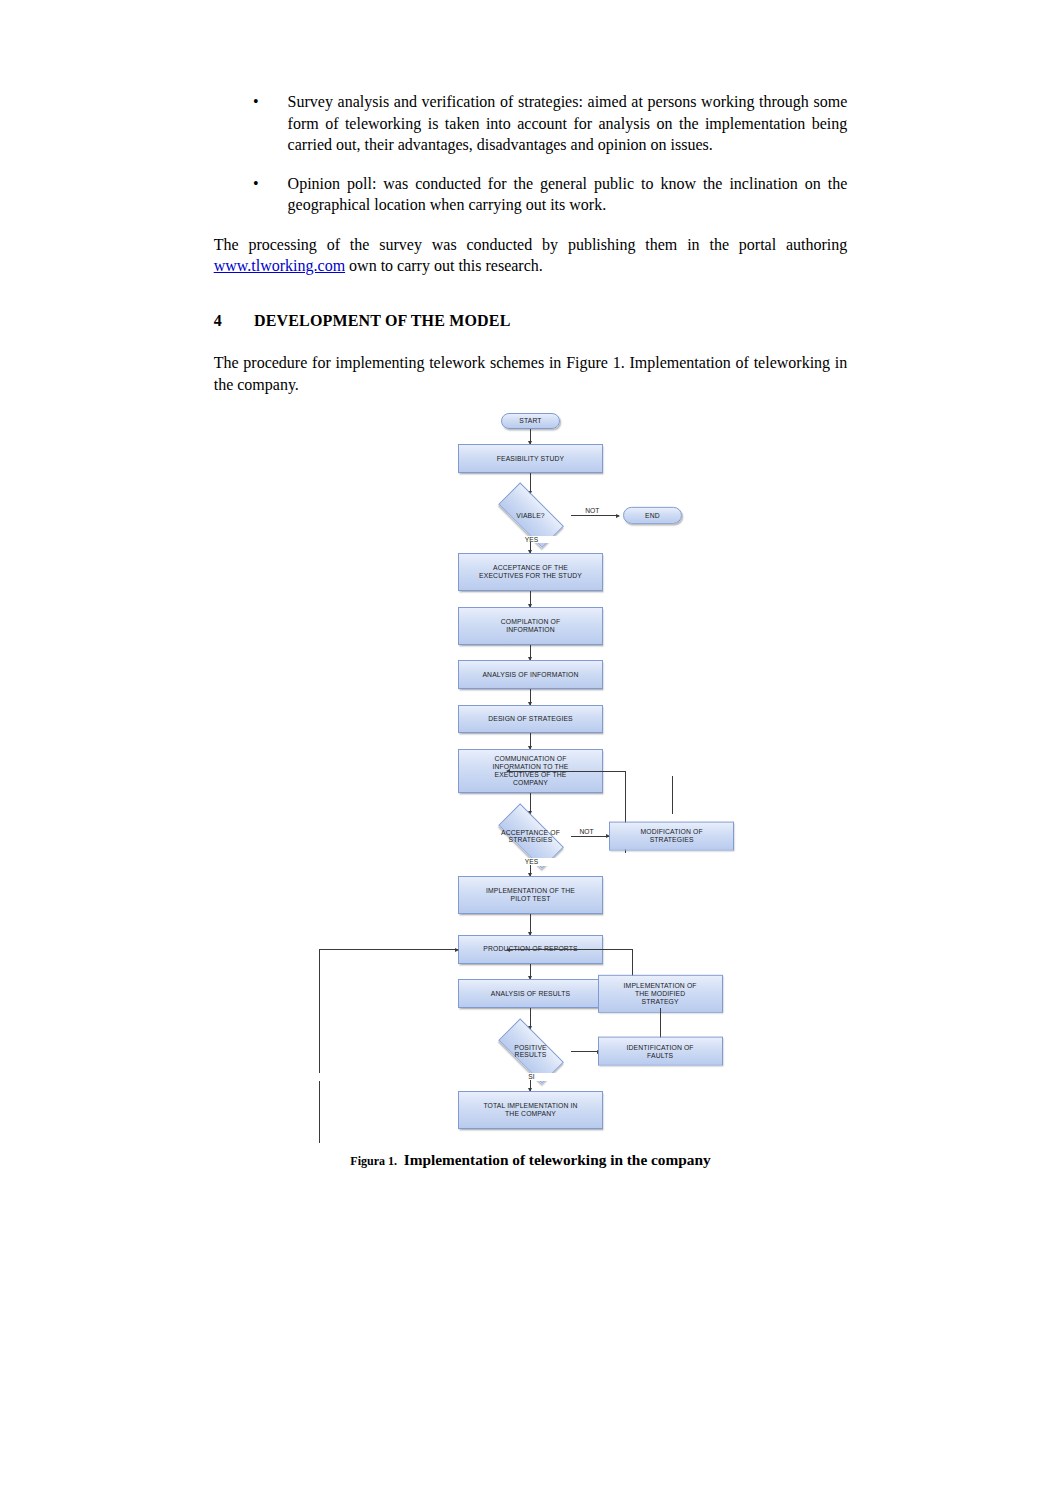Survey analysis and verification of strategies: aimed at persons working through some form of teleworking is taken into account for analysis on the implementation being carried out, their advantages, disadvantages and opinion on issues.
Opinion poll: was conducted for the general public to know the inclination on the geographical location when carrying out its work.
The processing of the survey was conducted by publishing them in the portal authoring www.tlworking.com own to carry out this research.
4 DEVELOPMENT OF THE MODEL
The procedure for implementing telework schemes in Figure 1. Implementation of teleworking in the company.
START
FEASIBILITY STUDY
VIABLE?
NOT
END
YES
ACCEPTANCE OF THE
EXECUTIVES FOR THE STUDY
COMPILATION OF
INFORMATION
ANALYSIS OF INFORMATION
DESIGN OF STRATEGIES
COMMUNICATION OF
INFORMATION TO THE
EXECUTIVES OF THE
COMPANY
ACCEPTANCE OF
STRATEGIES
NOT
MODIFICATION OF
STRATEGIES
YES
IMPLEMENTATION OF THE
PILOT TEST
PRODUCTION OF REPORTS
ANALYSIS OF RESULTS
IMPLEMENTATION OF
THE MODIFIED
STRATEGY
POSITIVE
RESULTS
IDENTIFICATION OF
FAULTS
SI
TOTAL IMPLEMENTATION IN
THE COMPANY
Figura 1. Implementation of teleworking in the company